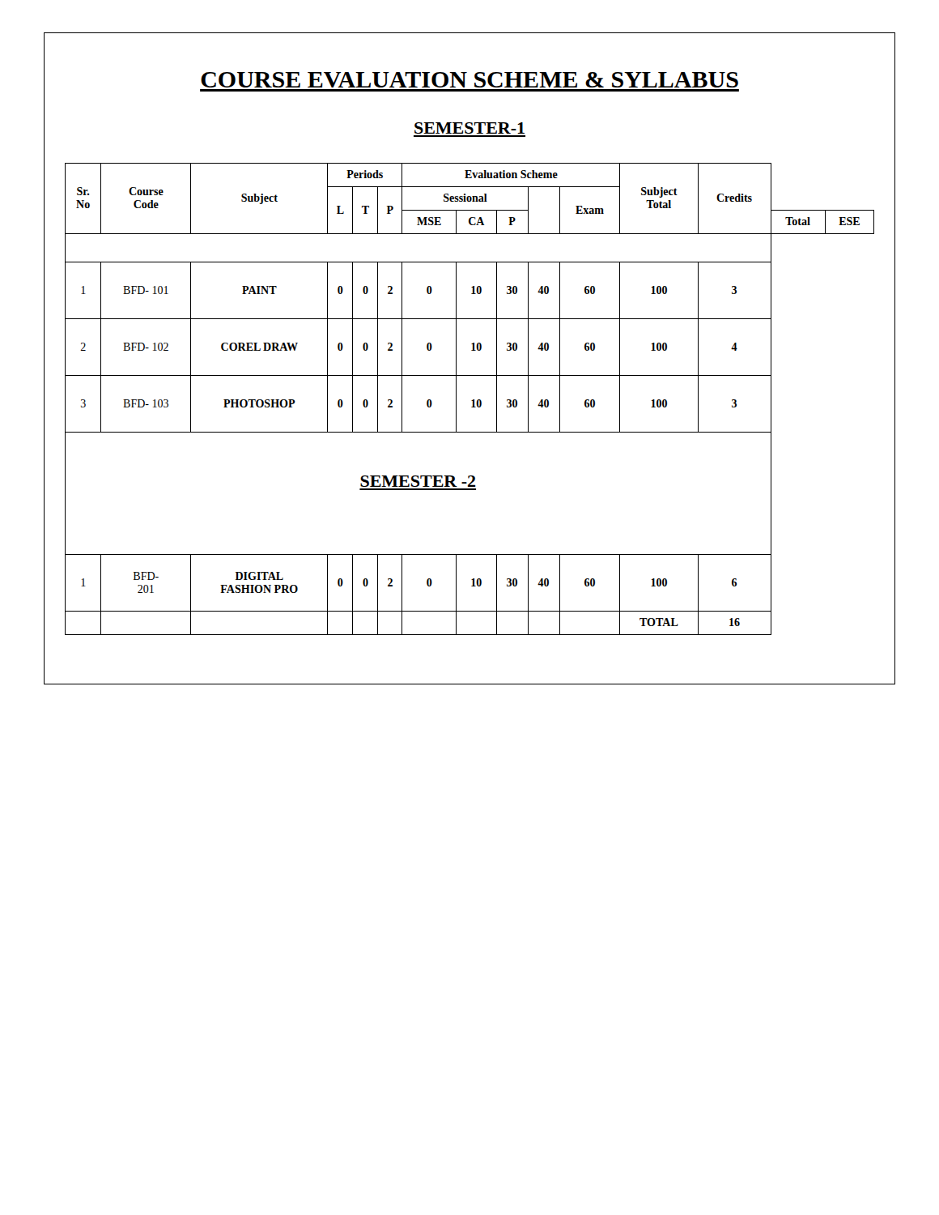COURSE EVALUATION SCHEME & SYLLABUS
SEMESTER-1
| Sr. No | Course Code | Subject | Periods | Evaluation Scheme | Subject Total | Credits |
| --- | --- | --- | --- | --- | --- | --- |
| L | T | P | Sessional | | Exam |
| MSE | CA | P | Total | ESE |
| 1 | BFD- 101 | PAINT | 0 | 0 | 2 | 0 | 10 | 30 | 40 | 60 | 100 | 3 |
| 2 | BFD- 102 | COREL DRAW | 0 | 0 | 2 | 0 | 10 | 30 | 40 | 60 | 100 | 4 |
| 3 | BFD- 103 | PHOTOSHOP | 0 | 0 | 2 | 0 | 10 | 30 | 40 | 60 | 100 | 3 |
| SEMESTER -2 |
| 1 | BFD- 201 | DIGITAL FASHION PRO | 0 | 0 | 2 | 0 | 10 | 30 | 40 | 60 | 100 | 6 |
| | | | | | | | | | | | TOTAL | 16 |